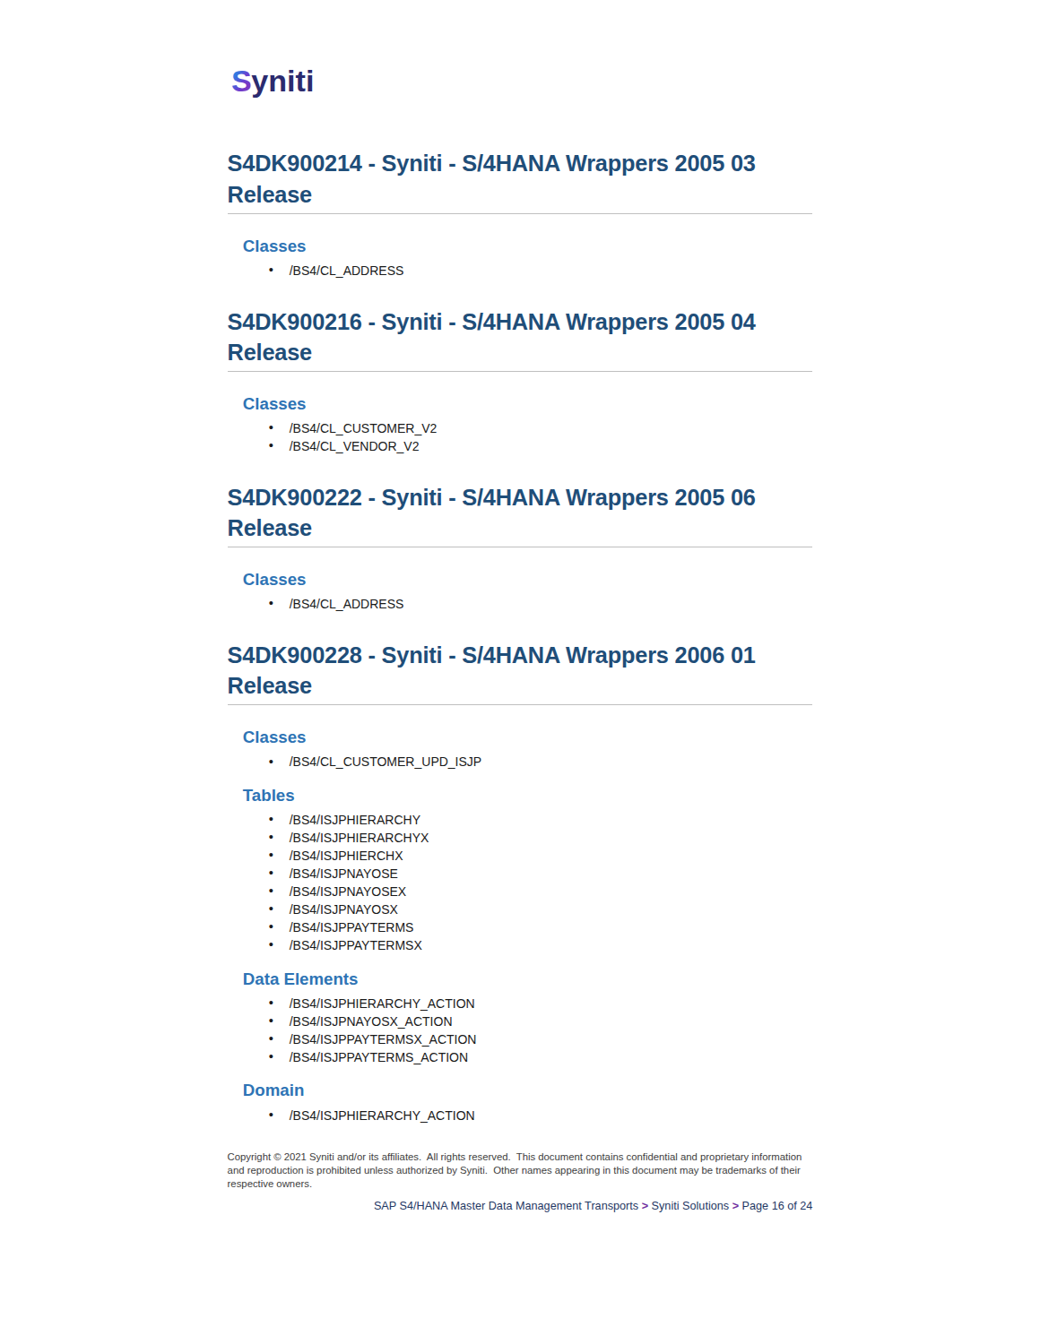S yniti
S4DK900214 - Syniti - S/4HANA Wrappers 2005 03 Release
Classes
/BS4/CL_ADDRESS
S4DK900216 - Syniti - S/4HANA Wrappers 2005 04 Release
Classes
/BS4/CL_CUSTOMER_V2
/BS4/CL_VENDOR_V2
S4DK900222 - Syniti - S/4HANA Wrappers 2005 06 Release
Classes
/BS4/CL_ADDRESS
S4DK900228 - Syniti - S/4HANA Wrappers 2006 01 Release
Classes
/BS4/CL_CUSTOMER_UPD_ISJP
Tables
/BS4/ISJPHIERARCHY
/BS4/ISJPHIERARCHYX
/BS4/ISJPHIERCHX
/BS4/ISJPNAYOSE
/BS4/ISJPNAYOSEX
/BS4/ISJPNAYOSX
/BS4/ISJPPAYTERMS
/BS4/ISJPPAYTERMSX
Data Elements
/BS4/ISJPHIERARCHY_ACTION
/BS4/ISJPNAYOSX_ACTION
/BS4/ISJPPAYTERMSX_ACTION
/BS4/ISJPPAYTERMS_ACTION
Domain
/BS4/ISJPHIERARCHY_ACTION
Copyright © 2021 Syniti and/or its affiliates. All rights reserved. This document contains confidential and proprietary information and reproduction is prohibited unless authorized by Syniti. Other names appearing in this document may be trademarks of their respective owners.
SAP S4/HANA Master Data Management Transports > Syniti Solutions > Page 16 of 24